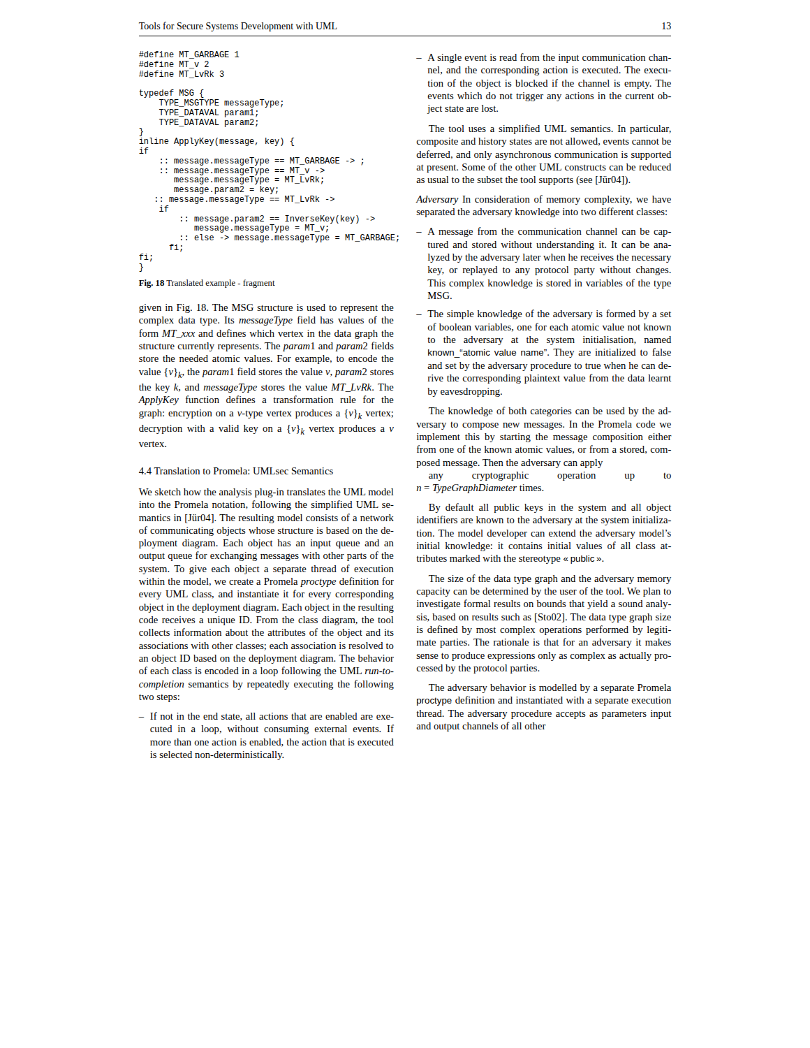Tools for Secure Systems Development with UML 13
#define MT_GARBAGE 1
#define MT_v 2
#define MT_LvRk 3

typedef MSG {
    TYPE_MSGTYPE messageType;
    TYPE_DATAVAL param1;
    TYPE_DATAVAL param2;
}
inline ApplyKey(message, key) {
if
    :: message.messageType == MT_GARBAGE -> ;
    :: message.messageType == MT_v ->
       message.messageType = MT_LvRk;
       message.param2 = key;
   :: message.messageType == MT_LvRk ->
    if
        :: message.param2 == InverseKey(key) ->
           message.messageType = MT_v;
        :: else -> message.messageType = MT_GARBAGE;
      fi;
fi;
}
Fig. 18 Translated example - fragment
given in Fig. 18. The MSG structure is used to represent the complex data type. Its messageType field has values of the form MT_xxx and defines which vertex in the data graph the structure currently represents. The param1 and param2 fields store the needed atomic values. For example, to encode the value {v}k, the param1 field stores the value v, param2 stores the key k, and messageType stores the value MT_LvRk. The ApplyKey function defines a transformation rule for the graph: encryption on a v-type vertex produces a {v}k vertex; decryption with a valid key on a {v}k vertex produces a v vertex.
4.4 Translation to Promela: UMLsec Semantics
We sketch how the analysis plug-in translates the UML model into the Promela notation, following the simplified UML semantics in [Jür04]. The resulting model consists of a network of communicating objects whose structure is based on the deployment diagram. Each object has an input queue and an output queue for exchanging messages with other parts of the system. To give each object a separate thread of execution within the model, we create a Promela proctype definition for every UML class, and instantiate it for every corresponding object in the deployment diagram. Each object in the resulting code receives a unique ID. From the class diagram, the tool collects information about the attributes of the object and its associations with other classes; each association is resolved to an object ID based on the deployment diagram. The behavior of each class is encoded in a loop following the UML run-to-completion semantics by repeatedly executing the following two steps:
If not in the end state, all actions that are enabled are executed in a loop, without consuming external events. If more than one action is enabled, the action that is executed is selected non-deterministically.
A single event is read from the input communication channel, and the corresponding action is executed. The execution of the object is blocked if the channel is empty. The events which do not trigger any actions in the current object state are lost.
The tool uses a simplified UML semantics. In particular, composite and history states are not allowed, events cannot be deferred, and only asynchronous communication is supported at present. Some of the other UML constructs can be reduced as usual to the subset the tool supports (see [Jür04]).
Adversary In consideration of memory complexity, we have separated the adversary knowledge into two different classes:
A message from the communication channel can be captured and stored without understanding it. It can be analyzed by the adversary later when he receives the necessary key, or replayed to any protocol party without changes. This complex knowledge is stored in variables of the type MSG.
The simple knowledge of the adversary is formed by a set of boolean variables, one for each atomic value not known to the adversary at the system initialisation, named known_“atomic value name”. They are initialized to false and set by the adversary procedure to true when he can derive the corresponding plaintext value from the data learnt by eavesdropping.
The knowledge of both categories can be used by the adversary to compose new messages. In the Promela code we implement this by starting the message composition either from one of the known atomic values, or from a stored, composed message. Then the adversary can apply any cryptographic operation up to n = TypeGraphDiameter times.
By default all public keys in the system and all object identifiers are known to the adversary at the system initialization. The model developer can extend the adversary model’s initial knowledge: it contains initial values of all class attributes marked with the stereotype « public ».
The size of the data type graph and the adversary memory capacity can be determined by the user of the tool. We plan to investigate formal results on bounds that yield a sound analysis, based on results such as [Sto02]. The data type graph size is defined by most complex operations performed by legitimate parties. The rationale is that for an adversary it makes sense to produce expressions only as complex as actually processed by the protocol parties.
The adversary behavior is modelled by a separate Promela proctype definition and instantiated with a separate execution thread. The adversary procedure accepts as parameters input and output channels of all other